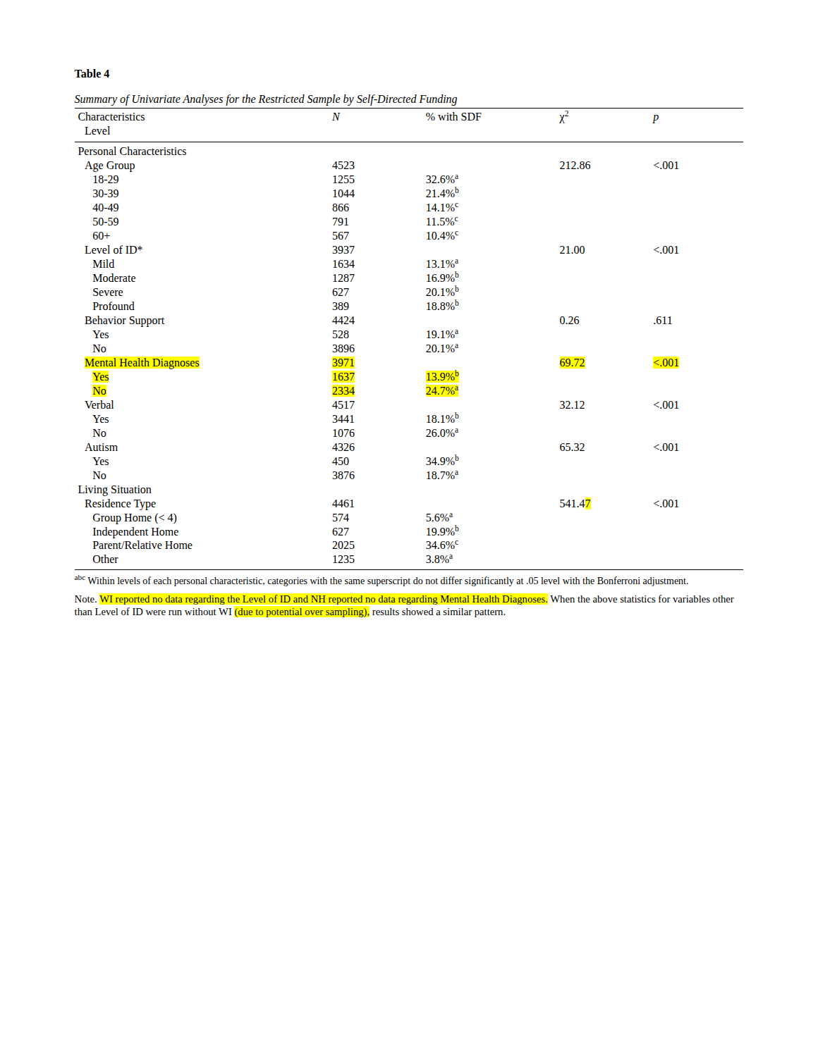Table 4
Summary of Univariate Analyses for the Restricted Sample by Self-Directed Funding
| Characteristics | N | % with SDF | χ 2 | p |
| --- | --- | --- | --- | --- |
| Level | | | | |
| Personal Characteristics | | | | |
| Age Group | 4523 | | 212.86 | <.001 |
| 18-29 | 1255 | 32.6% a | | |
| 30-39 | 1044 | 21.4% b | | |
| 40-49 | 866 | 14.1% c | | |
| 50-59 | 791 | 11.5% c | | |
| 60+ | 567 | 10.4% c | | |
| Level of ID* | 3937 | | 21.00 | <.001 |
| Mild | 1634 | 13.1% a | | |
| Moderate | 1287 | 16.9% b | | |
| Severe | 627 | 20.1% b | | |
| Profound | 389 | 18.8% b | | |
| Behavior Support | 4424 | | 0.26 | .611 |
| Yes | 528 | 19.1% a | | |
| No | 3896 | 20.1% a | | |
| Mental Health Diagnoses | 3971 | | 69.72 | <.001 |
| Yes | 1637 | 13.9% b | | |
| No | 2334 | 24.7% a | | |
| Verbal | 4517 | | 32.12 | <.001 |
| Yes | 3441 | 18.1% b | | |
| No | 1076 | 26.0% a | | |
| Autism | 4326 | | 65.32 | <.001 |
| Yes | 450 | 34.9% b | | |
| No | 3876 | 18.7% a | | |
| Living Situation | | | | |
| Residence Type | 4461 | | 541.4 7 | <.001 |
| Group Home (< 4) | 574 | 5.6% a | | |
| Independent Home | 627 | 19.9% b | | |
| Parent/Relative Home | 2025 | 34.6% c | | |
| Other | 1235 | 3.8% a | | |
abc Within levels of each personal characteristic, categories with the same superscript do not differ significantly at .05 level with the Bonferroni adjustment.
Note. WI reported no data regarding the Level of ID and NH reported no data regarding Mental Health Diagnoses. When the above statistics for variables other than Level of ID were run without WI (due to potential over sampling), results showed a similar pattern.